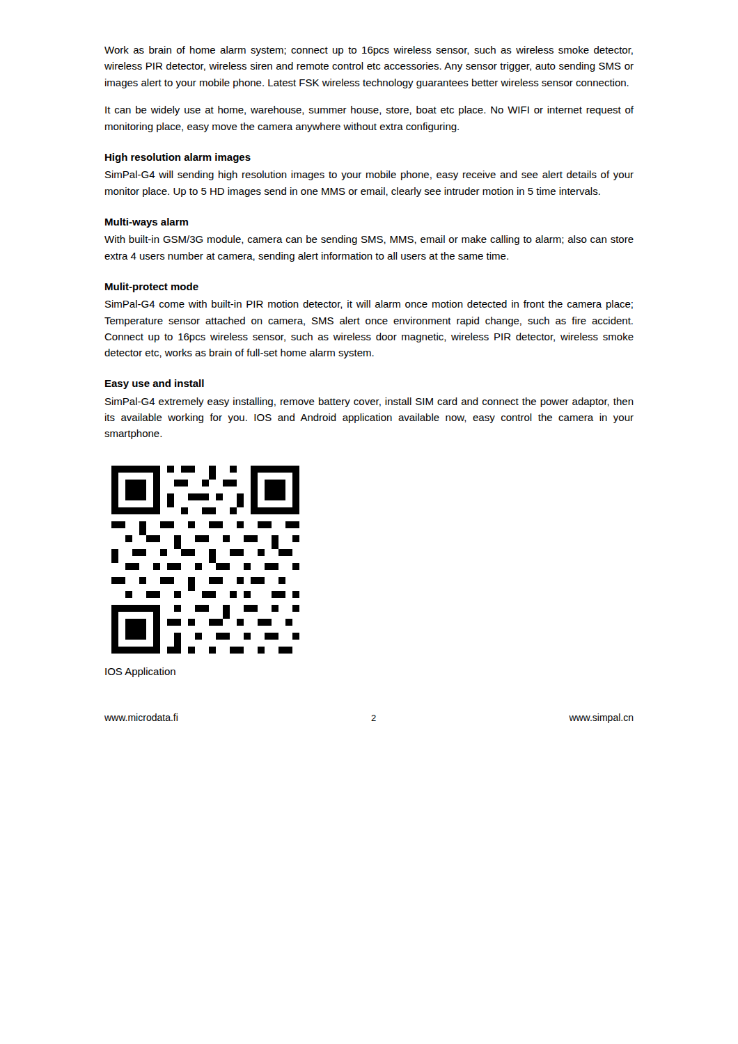Work as brain of home alarm system; connect up to 16pcs wireless sensor, such as wireless smoke detector, wireless PIR detector, wireless siren and remote control etc accessories. Any sensor trigger, auto sending SMS or images alert to your mobile phone. Latest FSK wireless technology guarantees better wireless sensor connection.
It can be widely use at home, warehouse, summer house, store, boat etc place. No WIFI or internet request of monitoring place, easy move the camera anywhere without extra configuring.
High resolution alarm images
SimPal-G4 will sending high resolution images to your mobile phone, easy receive and see alert details of your monitor place. Up to 5 HD images send in one MMS or email, clearly see intruder motion in 5 time intervals.
Multi-ways alarm
With built-in GSM/3G module, camera can be sending SMS, MMS, email or make calling to alarm; also can store extra 4 users number at camera, sending alert information to all users at the same time.
Mulit-protect mode
SimPal-G4 come with built-in PIR motion detector, it will alarm once motion detected in front the camera place; Temperature sensor attached on camera, SMS alert once environment rapid change, such as fire accident. Connect up to 16pcs wireless sensor, such as wireless door magnetic, wireless PIR detector, wireless smoke detector etc, works as brain of full-set home alarm system.
Easy use and install
SimPal-G4 extremely easy installing, remove battery cover, install SIM card and connect the power adaptor, then its available working for you. IOS and Android application available now, easy control the camera in your smartphone.
IOS Application
www.microdata.fi 2 www.simpal.cn